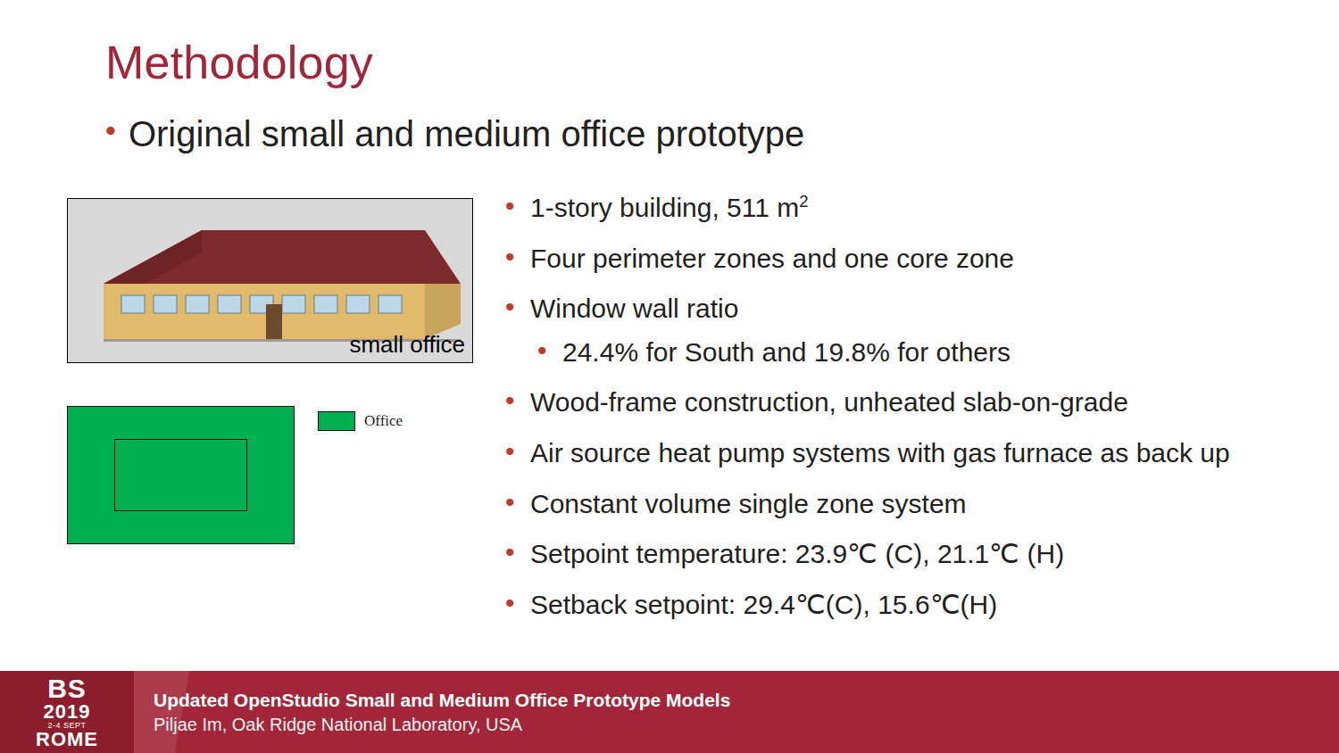Methodology
•Original small and medium office prototype
small office
Office
1-story building, 511 m2
Four perimeter zones and one core zone
Window wall ratio
24.4% for South and 19.8% for others
Wood-frame construction, unheated slab-on-grade
Air source heat pump systems with gas furnace as back up
Constant volume single zone system
Setpoint temperature: 23.9℃ (C), 21.1℃ (H)
Setback setpoint: 29.4℃(C), 15.6℃(H)
BS
2019
2-4 SEPT
ROME
Updated OpenStudio Small and Medium Office Prototype Models
Piljae Im, Oak Ridge National Laboratory, USA